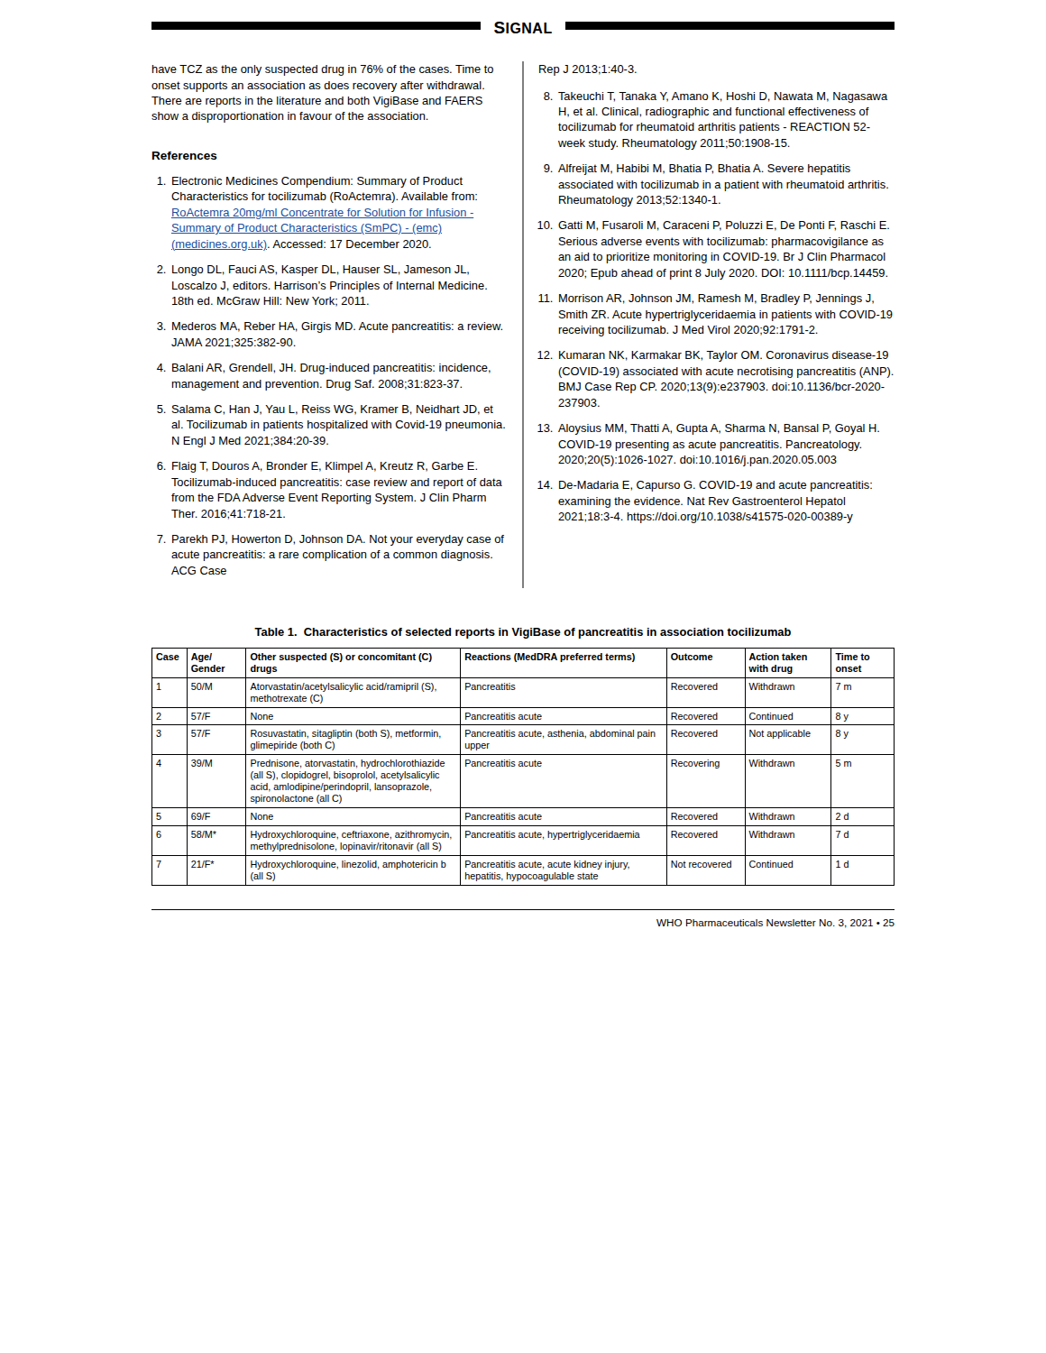Signal
have TCZ as the only suspected drug in 76% of the cases. Time to onset supports an association as does recovery after withdrawal. There are reports in the literature and both VigiBase and FAERS show a disproportionation in favour of the association.
References
Electronic Medicines Compendium: Summary of Product Characteristics for tocilizumab (RoActemra). Available from: RoActemra 20mg/ml Concentrate for Solution for Infusion - Summary of Product Characteristics (SmPC) - (emc) (medicines.org.uk). Accessed: 17 December 2020.
Longo DL, Fauci AS, Kasper DL, Hauser SL, Jameson JL, Loscalzo J, editors. Harrison’s Principles of Internal Medicine. 18th ed. McGraw Hill: New York; 2011.
Mederos MA, Reber HA, Girgis MD. Acute pancreatitis: a review. JAMA 2021;325:382-90.
Balani AR, Grendell, JH. Drug-induced pancreatitis: incidence, management and prevention. Drug Saf. 2008;31:823-37.
Salama C, Han J, Yau L, Reiss WG, Kramer B, Neidhart JD, et al. Tocilizumab in patients hospitalized with Covid-19 pneumonia. N Engl J Med 2021;384:20-39.
Flaig T, Douros A, Bronder E, Klimpel A, Kreutz R, Garbe E. Tocilizumab-induced pancreatitis: case review and report of data from the FDA Adverse Event Reporting System. J Clin Pharm Ther. 2016;41:718-21.
Parekh PJ, Howerton D, Johnson DA. Not your everyday case of acute pancreatitis: a rare complication of a common diagnosis. ACG Case
Rep J 2013;1:40-3.
Takeuchi T, Tanaka Y, Amano K, Hoshi D, Nawata M, Nagasawa H, et al. Clinical, radiographic and functional effectiveness of tocilizumab for rheumatoid arthritis patients - REACTION 52-week study. Rheumatology 2011;50:1908-15.
Alfreijat M, Habibi M, Bhatia P, Bhatia A. Severe hepatitis associated with tocilizumab in a patient with rheumatoid arthritis. Rheumatology 2013;52:1340-1.
Gatti M, Fusaroli M, Caraceni P, Poluzzi E, De Ponti F, Raschi E. Serious adverse events with tocilizumab: pharmacovigilance as an aid to prioritize monitoring in COVID-19. Br J Clin Pharmacol 2020; Epub ahead of print 8 July 2020. DOI: 10.1111/bcp.14459.
Morrison AR, Johnson JM, Ramesh M, Bradley P, Jennings J, Smith ZR. Acute hypertriglyceridaemia in patients with COVID-19 receiving tocilizumab. J Med Virol 2020;92:1791-2.
Kumaran NK, Karmakar BK, Taylor OM. Coronavirus disease-19 (COVID-19) associated with acute necrotising pancreatitis (ANP). BMJ Case Rep CP. 2020;13(9):e237903. doi:10.1136/bcr-2020-237903.
Aloysius MM, Thatti A, Gupta A, Sharma N, Bansal P, Goyal H. COVID-19 presenting as acute pancreatitis. Pancreatology. 2020;20(5):1026-1027. doi:10.1016/j.pan.2020.05.003
De-Madaria E, Capurso G. COVID-19 and acute pancreatitis: examining the evidence. Nat Rev Gastroenterol Hepatol 2021;18:3-4. https://doi.org/10.1038/s41575-020-00389-y
Table 1. Characteristics of selected reports in VigiBase of pancreatitis in association tocilizumab
| Case | Age/ Gender | Other suspected (S) or concomitant (C) drugs | Reactions (MedDRA preferred terms) | Outcome | Action taken with drug | Time to onset |
| --- | --- | --- | --- | --- | --- | --- |
| 1 | 50/M | Atorvastatin/acetylsalicylic acid/ramipril (S), methotrexate (C) | Pancreatitis | Recovered | Withdrawn | 7 m |
| 2 | 57/F | None | Pancreatitis acute | Recovered | Continued | 8 y |
| 3 | 57/F | Rosuvastatin, sitagliptin (both S), metformin, glimepiride (both C) | Pancreatitis acute, asthenia, abdominal pain upper | Recovered | Not applicable | 8 y |
| 4 | 39/M | Prednisone, atorvastatin, hydrochlorothiazide (all S), clopidogrel, bisoprolol, acetylsalicylic acid, amlodipine/perindopril, lansoprazole, spironolactone (all C) | Pancreatitis acute | Recovering | Withdrawn | 5 m |
| 5 | 69/F | None | Pancreatitis acute | Recovered | Withdrawn | 2 d |
| 6 | 58/M* | Hydroxychloroquine, ceftriaxone, azithromycin, methylprednisolone, lopinavir/ritonavir (all S) | Pancreatitis acute, hypertriglyceridaemia | Recovered | Withdrawn | 7 d |
| 7 | 21/F* | Hydroxychloroquine, linezolid, amphotericin b (all S) | Pancreatitis acute, acute kidney injury, hepatitis, hypocoagulable state | Not recovered | Continued | 1 d |
WHO Pharmaceuticals Newsletter No. 3, 2021 • 25